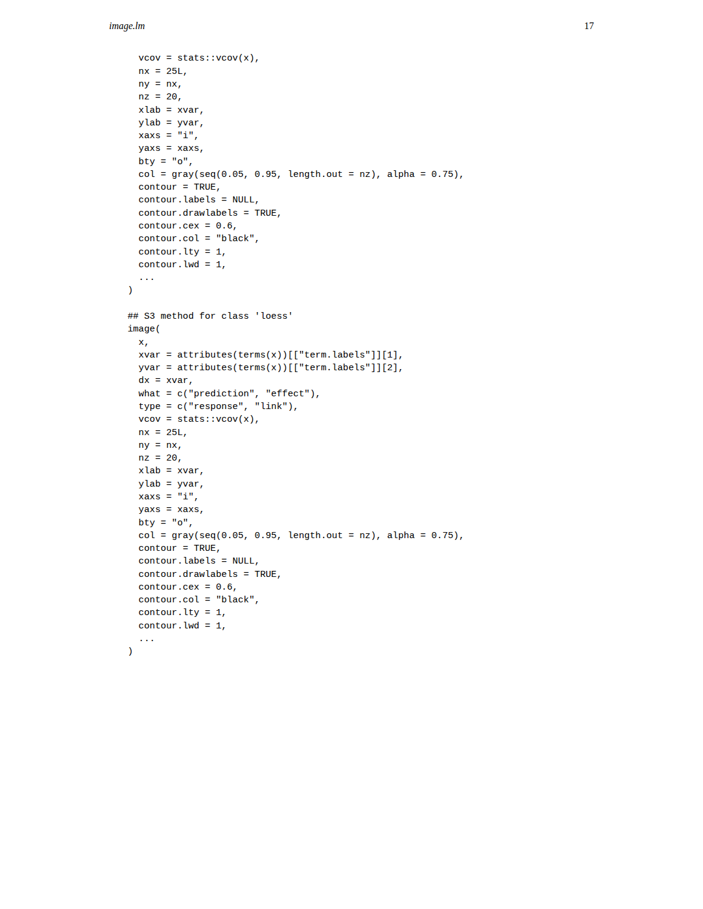image.lm 17
  vcov = stats::vcov(x),
  nx = 25L,
  ny = nx,
  nz = 20,
  xlab = xvar,
  ylab = yvar,
  xaxs = "i",
  yaxs = xaxs,
  bty = "o",
  col = gray(seq(0.05, 0.95, length.out = nz), alpha = 0.75),
  contour = TRUE,
  contour.labels = NULL,
  contour.drawlabels = TRUE,
  contour.cex = 0.6,
  contour.col = "black",
  contour.lty = 1,
  contour.lwd = 1,
  ...
)

## S3 method for class 'loess'
image(
  x,
  xvar = attributes(terms(x))[["term.labels"]][1],
  yvar = attributes(terms(x))[["term.labels"]][2],
  dx = xvar,
  what = c("prediction", "effect"),
  type = c("response", "link"),
  vcov = stats::vcov(x),
  nx = 25L,
  ny = nx,
  nz = 20,
  xlab = xvar,
  ylab = yvar,
  xaxs = "i",
  yaxs = xaxs,
  bty = "o",
  col = gray(seq(0.05, 0.95, length.out = nz), alpha = 0.75),
  contour = TRUE,
  contour.labels = NULL,
  contour.drawlabels = TRUE,
  contour.cex = 0.6,
  contour.col = "black",
  contour.lty = 1,
  contour.lwd = 1,
  ...
)